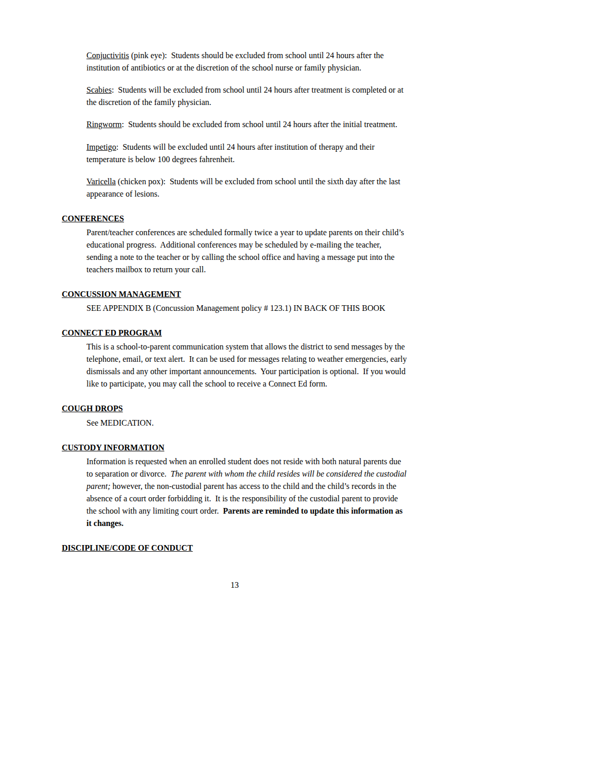Conjuctivitis (pink eye): Students should be excluded from school until 24 hours after the institution of antibiotics or at the discretion of the school nurse or family physician.
Scabies: Students will be excluded from school until 24 hours after treatment is completed or at the discretion of the family physician.
Ringworm: Students should be excluded from school until 24 hours after the initial treatment.
Impetigo: Students will be excluded until 24 hours after institution of therapy and their temperature is below 100 degrees fahrenheit.
Varicella (chicken pox): Students will be excluded from school until the sixth day after the last appearance of lesions.
CONFERENCES
Parent/teacher conferences are scheduled formally twice a year to update parents on their child’s educational progress. Additional conferences may be scheduled by e-mailing the teacher, sending a note to the teacher or by calling the school office and having a message put into the teachers mailbox to return your call.
CONCUSSION MANAGEMENT
SEE APPENDIX B (Concussion Management policy # 123.1) IN BACK OF THIS BOOK
CONNECT ED PROGRAM
This is a school-to-parent communication system that allows the district to send messages by the telephone, email, or text alert. It can be used for messages relating to weather emergencies, early dismissals and any other important announcements. Your participation is optional. If you would like to participate, you may call the school to receive a Connect Ed form.
COUGH DROPS
See MEDICATION.
CUSTODY INFORMATION
Information is requested when an enrolled student does not reside with both natural parents due to separation or divorce. The parent with whom the child resides will be considered the custodial parent; however, the non-custodial parent has access to the child and the child’s records in the absence of a court order forbidding it. It is the responsibility of the custodial parent to provide the school with any limiting court order. Parents are reminded to update this information as it changes.
DISCIPLINE/CODE OF CONDUCT
13